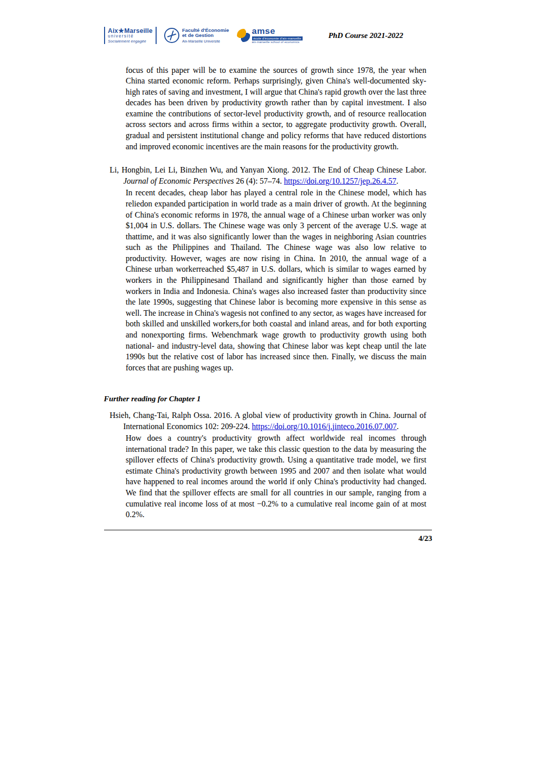Aix★Marseille université Socialement engagée
Faculté d'Économie et de Gestion Aix-Marseille Université
amse école d'économie d'aix-marseille aix-marseille school of economics
PhD Course 2021-2022
focus of this paper will be to examine the sources of growth since 1978, the year when China started economic reform. Perhaps surprisingly, given China's well-documented sky-high rates of saving and investment, I will argue that China's rapid growth over the last three decades has been driven by productivity growth rather than by capital investment. I also examine the contributions of sector-level productivity growth, and of resource reallocation across sectors and across firms within a sector, to aggregate productivity growth. Overall, gradual and persistent institutional change and policy reforms that have reduced distortions and improved economic incentives are the main reasons for the productivity growth.
Li, Hongbin, Lei Li, Binzhen Wu, and Yanyan Xiong. 2012. The End of Cheap Chinese Labor. Journal of Economic Perspectives 26 (4): 57–74. https://doi.org/10.1257/jep.26.4.57.
In recent decades, cheap labor has played a central role in the Chinese model, which has reliedon expanded participation in world trade as a main driver of growth. At the beginning of China's economic reforms in 1978, the annual wage of a Chinese urban worker was only $1,004 in U.S. dollars. The Chinese wage was only 3 percent of the average U.S. wage at thattime, and it was also significantly lower than the wages in neighboring Asian countries such as the Philippines and Thailand. The Chinese wage was also low relative to productivity. However, wages are now rising in China. In 2010, the annual wage of a Chinese urban workerreached $5,487 in U.S. dollars, which is similar to wages earned by workers in the Philippinesand Thailand and significantly higher than those earned by workers in India and Indonesia. China's wages also increased faster than productivity since the late 1990s, suggesting that Chinese labor is becoming more expensive in this sense as well. The increase in China's wagesis not confined to any sector, as wages have increased for both skilled and unskilled workers,for both coastal and inland areas, and for both exporting and nonexporting firms. Webenchmark wage growth to productivity growth using both national- and industry-level data, showing that Chinese labor was kept cheap until the late 1990s but the relative cost of labor has increased since then. Finally, we discuss the main forces that are pushing wages up.
Further reading for Chapter 1
Hsieh, Chang-Tai, Ralph Ossa. 2016. A global view of productivity growth in China. Journal of International Economics 102: 209-224. https://doi.org/10.1016/j.jinteco.2016.07.007.
How does a country's productivity growth affect worldwide real incomes through international trade? In this paper, we take this classic question to the data by measuring the spillover effects of China's productivity growth. Using a quantitative trade model, we first estimate China's productivity growth between 1995 and 2007 and then isolate what would have happened to real incomes around the world if only China's productivity had changed. We find that the spillover effects are small for all countries in our sample, ranging from a cumulative real income loss of at most −0.2% to a cumulative real income gain of at most 0.2%.
4/23